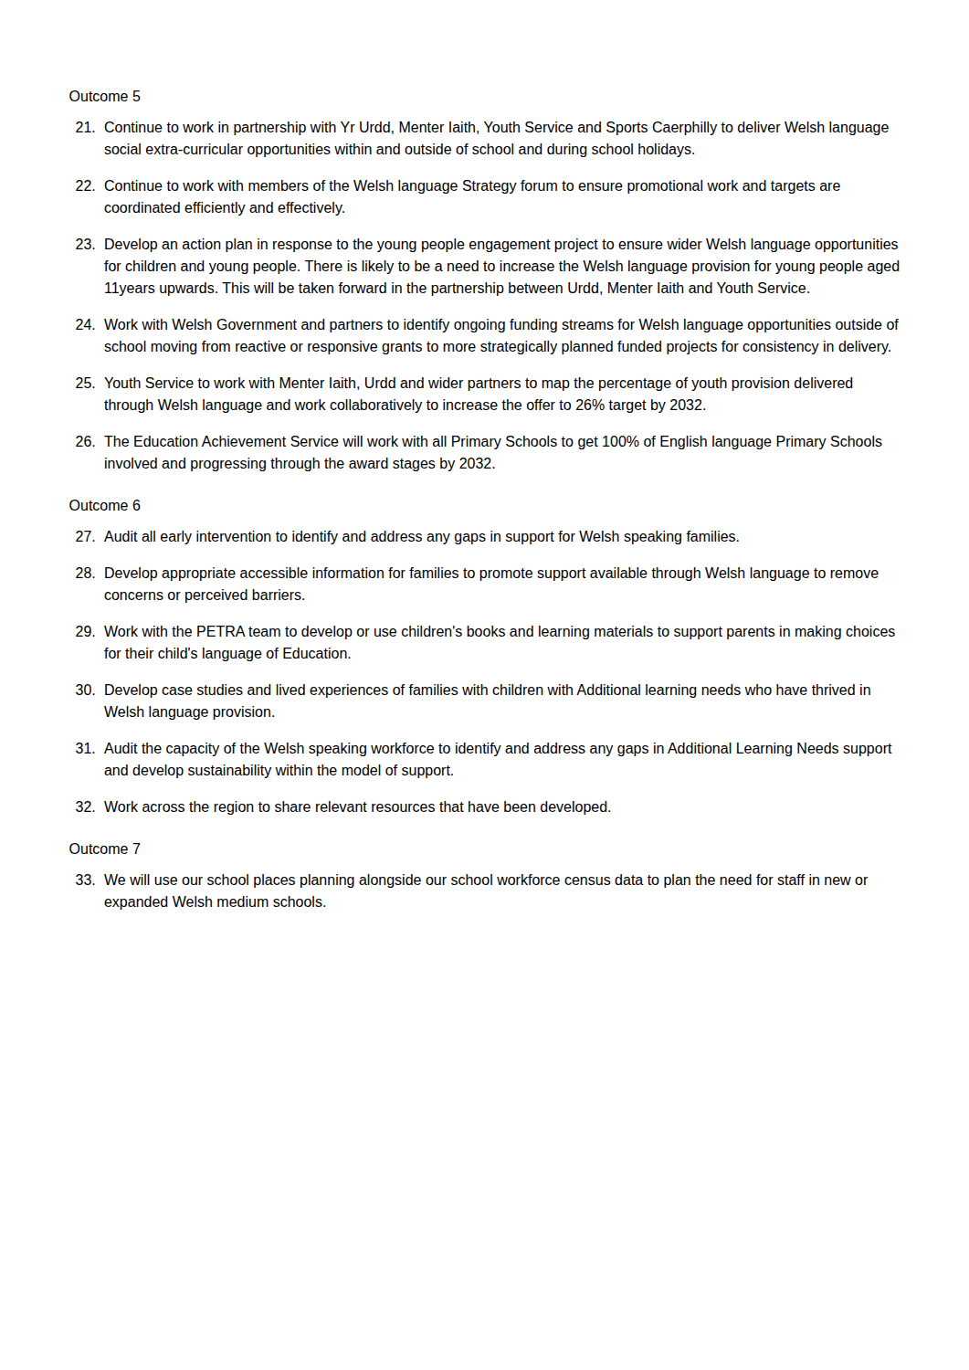Outcome 5
Continue to work in partnership with Yr Urdd, Menter Iaith, Youth Service and Sports Caerphilly to deliver Welsh language social extra-curricular opportunities within and outside of school and during school holidays.
Continue to work with members of the Welsh language Strategy forum to ensure promotional work and targets are coordinated efficiently and effectively.
Develop an action plan in response to the young people engagement project to ensure wider Welsh language opportunities for children and young people. There is likely to be a need to increase the Welsh language provision for young people aged 11years upwards. This will be taken forward in the partnership between Urdd, Menter Iaith and Youth Service.
Work with Welsh Government and partners to identify ongoing funding streams for Welsh language opportunities outside of school moving from reactive or responsive grants to more strategically planned funded projects for consistency in delivery.
Youth Service to work with Menter Iaith, Urdd and wider partners to map the percentage of youth provision delivered through Welsh language and work collaboratively to increase the offer to 26% target by 2032.
The Education Achievement Service will work with all Primary Schools to get 100% of English language Primary Schools involved and progressing through the award stages by 2032.
Outcome 6
Audit all early intervention to identify and address any gaps in support for Welsh speaking families.
Develop appropriate accessible information for families to promote support available through Welsh language to remove concerns or perceived barriers.
Work with the PETRA team to develop or use children's books and learning materials to support parents in making choices for their child's language of Education.
Develop case studies and lived experiences of families with children with Additional learning needs who have thrived in Welsh language provision.
Audit the capacity of the Welsh speaking workforce to identify and address any gaps in Additional Learning Needs support and develop sustainability within the model of support.
Work across the region to share relevant resources that have been developed.
Outcome 7
We will use our school places planning alongside our school workforce census data to plan the need for staff in new or expanded Welsh medium schools.